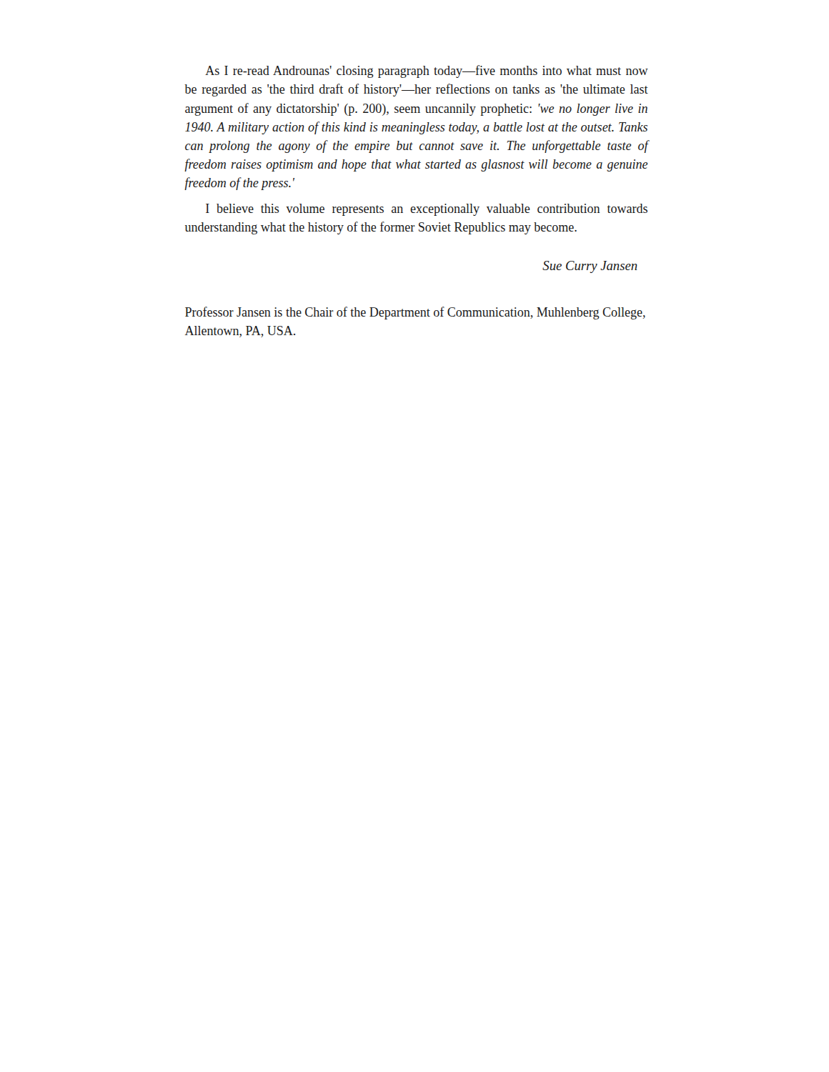As I re-read Androunas' closing paragraph today—five months into what must now be regarded as 'the third draft of history'—her reflections on tanks as 'the ultimate last argument of any dictatorship' (p. 200), seem uncannily prophetic: 'we no longer live in 1940. A military action of this kind is meaningless today, a battle lost at the outset. Tanks can prolong the agony of the empire but cannot save it. The unforgettable taste of freedom raises optimism and hope that what started as glasnost will become a genuine freedom of the press.'
I believe this volume represents an exceptionally valuable contribution towards understanding what the history of the former Soviet Republics may become.
Sue Curry Jansen
Professor Jansen is the Chair of the Department of Communication, Muhlenberg College, Allentown, PA, USA.